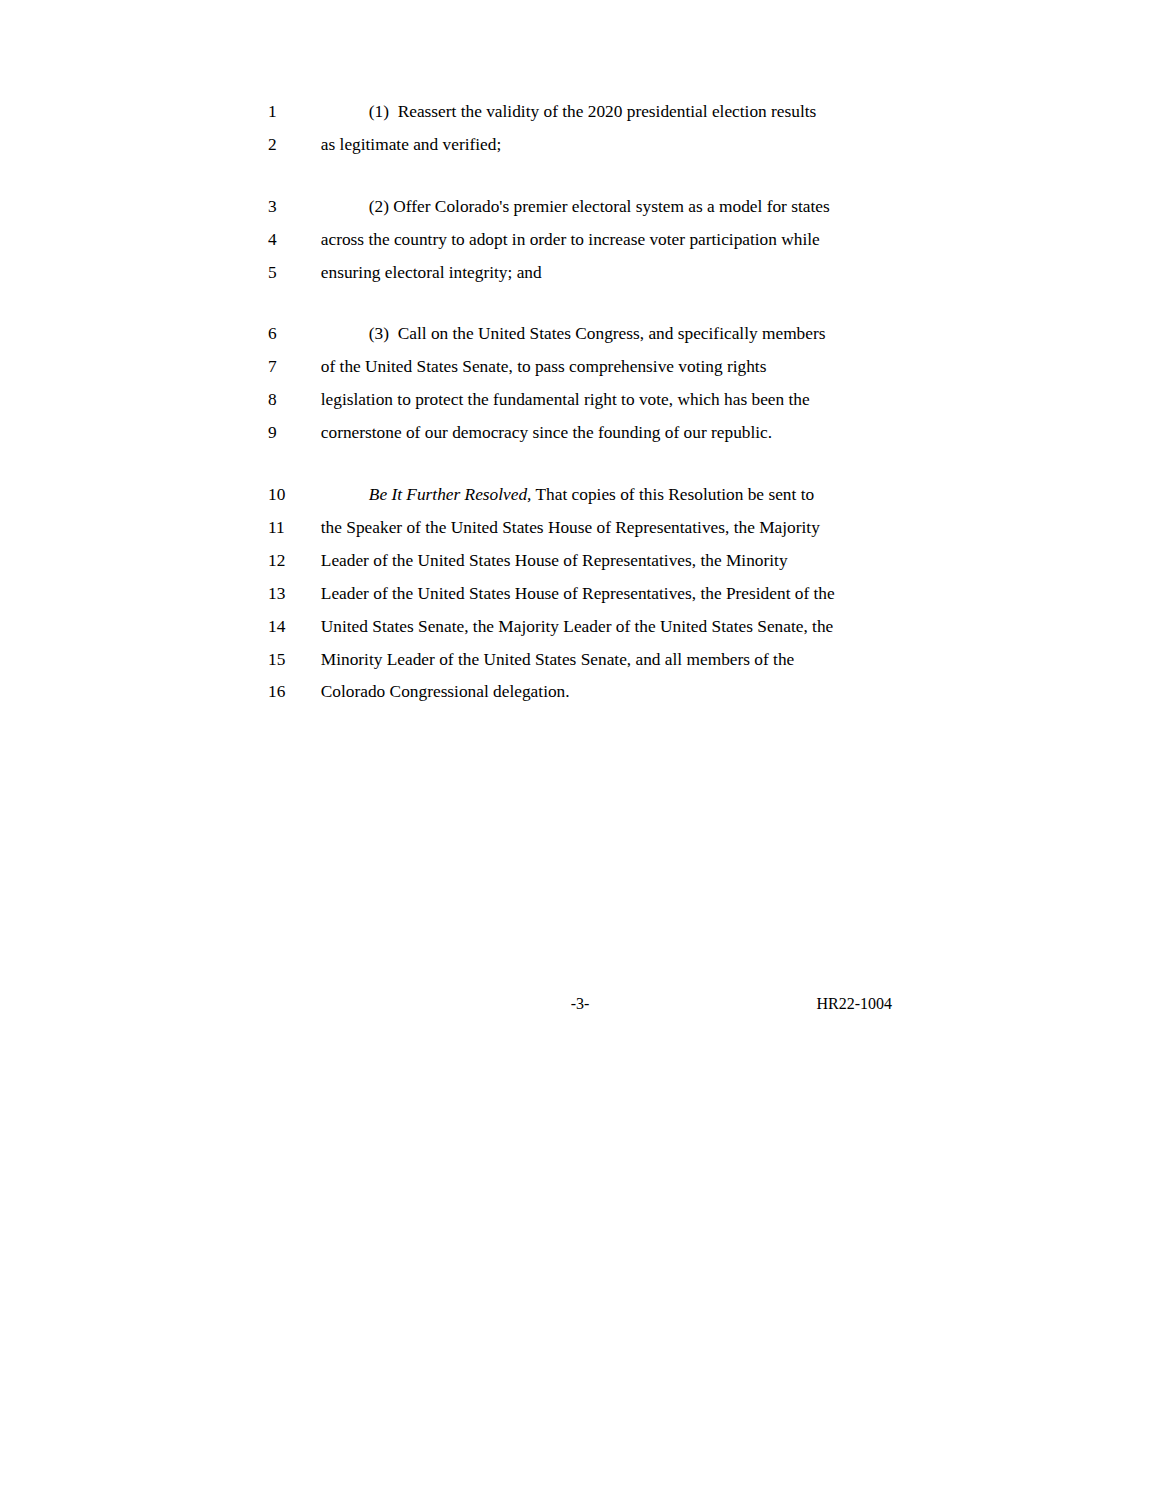| 1 | (1) Reassert the validity of the 2020 presidential election results |
| 2 | as legitimate and verified; |
| 3 | (2) Offer Colorado's premier electoral system as a model for states |
| 4 | across the country to adopt in order to increase voter participation while |
| 5 | ensuring electoral integrity; and |
| 6 | (3) Call on the United States Congress, and specifically members |
| 7 | of the United States Senate, to pass comprehensive voting rights |
| 8 | legislation to protect the fundamental right to vote, which has been the |
| 9 | cornerstone of our democracy since the founding of our republic. |
| 10 | Be It Further Resolved, That copies of this Resolution be sent to |
| 11 | the Speaker of the United States House of Representatives, the Majority |
| 12 | Leader of the United States House of Representatives, the Minority |
| 13 | Leader of the United States House of Representatives, the President of the |
| 14 | United States Senate, the Majority Leader of the United States Senate, the |
| 15 | Minority Leader of the United States Senate, and all members of the |
| 16 | Colorado Congressional delegation. |
-3-
HR22-1004